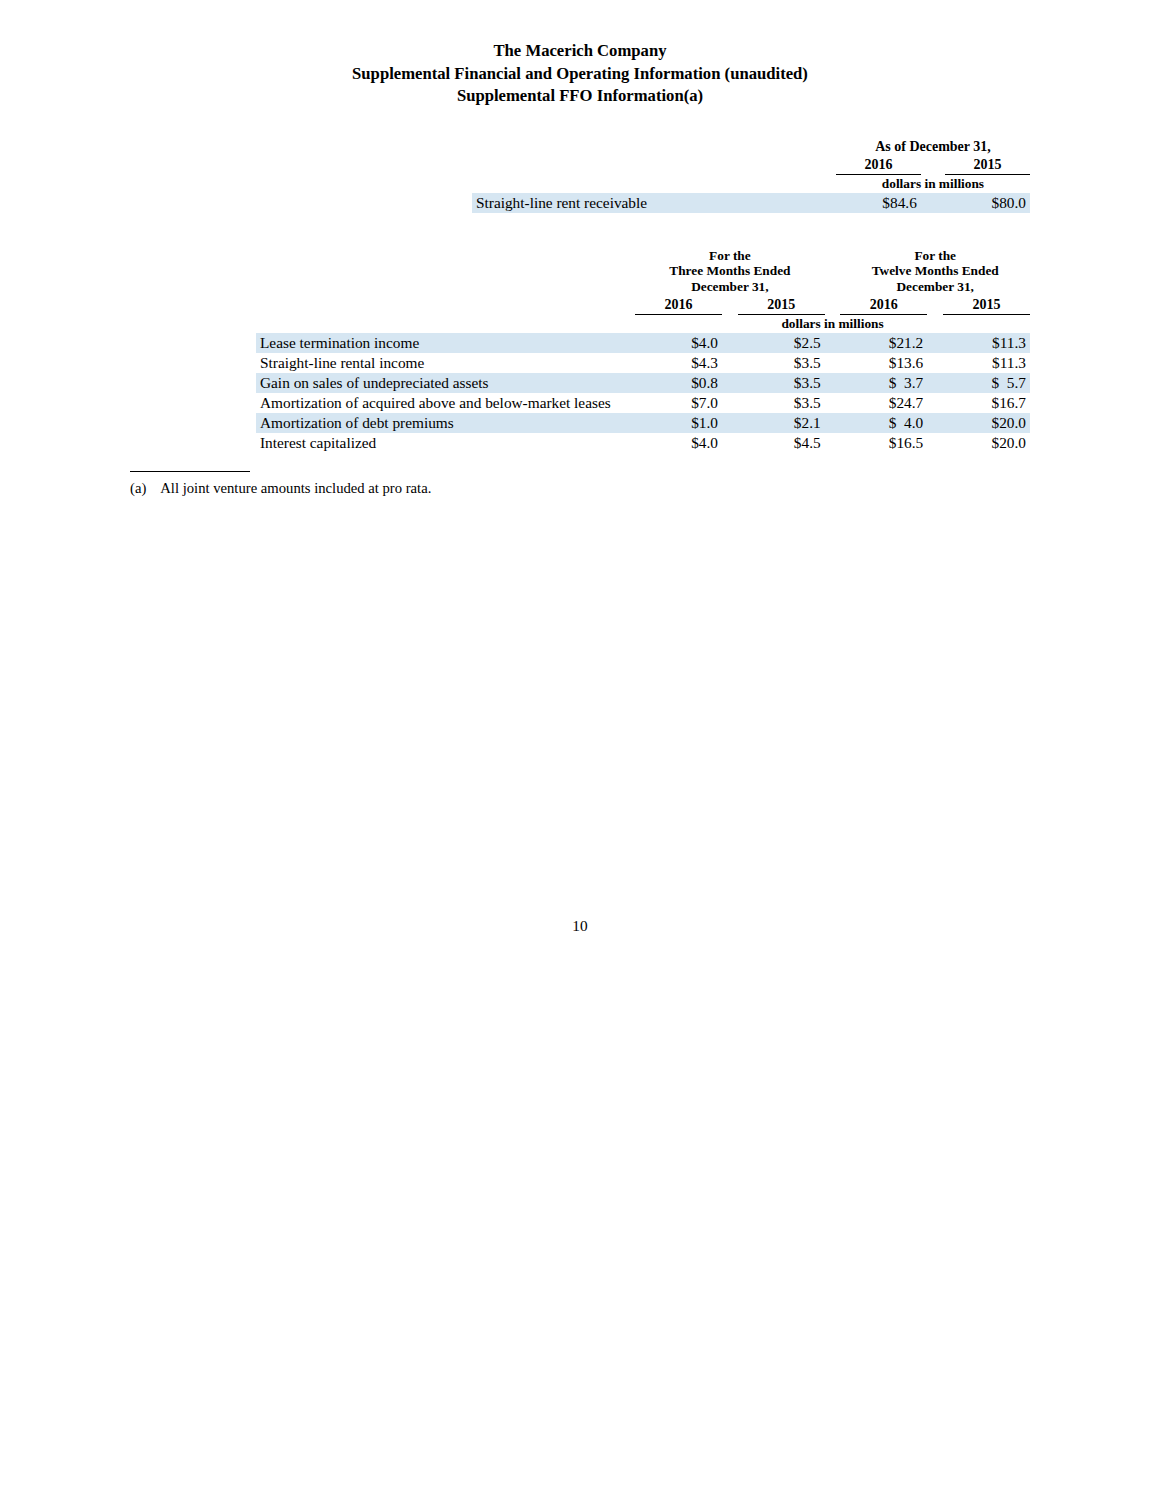The Macerich Company
Supplemental Financial and Operating Information (unaudited)
Supplemental FFO Information(a)
| | As of December 31, |
| | 2016 | | 2015 |
| | dollars in millions |
| Straight-line rent receivable | $84.6 | | $80.0 |
| | For the Three Months Ended December 31, | | For the Twelve Months Ended December 31, |
| | 2016 | | 2015 | | 2016 | | 2015 |
| | dollars in millions |
| Lease termination income | $4.0 | | $2.5 | | $21.2 | | $11.3 |
| Straight-line rental income | $4.3 | | $3.5 | | $13.6 | | $11.3 |
| Gain on sales of undepreciated assets | $0.8 | | $3.5 | | $ 3.7 | | $ 5.7 |
| Amortization of acquired above and below-market leases | $7.0 | | $3.5 | | $24.7 | | $16.7 |
| Amortization of debt premiums | $1.0 | | $2.1 | | $ 4.0 | | $20.0 |
| Interest capitalized | $4.0 | | $4.5 | | $16.5 | | $20.0 |
(a) All joint venture amounts included at pro rata.
10